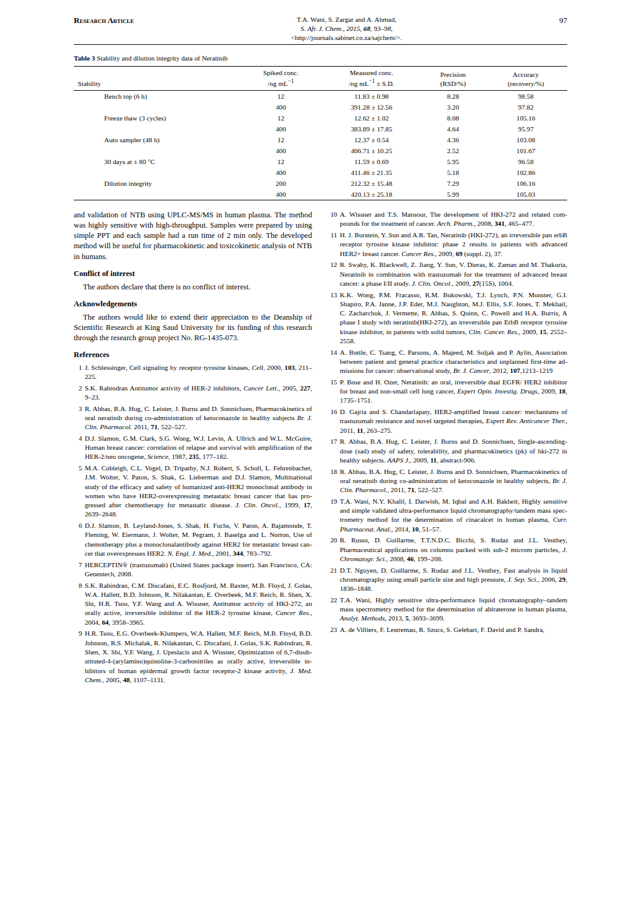Research Article
T.A. Wani, S. Zargar and A. Ahmad,
S. Afr. J. Chem., 2015, 68, 93–98,
<http://journals.sabinet.co.za/sajchem/>.
97
Table 3 Stability and dilution integrity data of Neratinib
| Stability | Spiked conc. /ng mL −1 | Measured conc. /ng mL −1 ± S.D. | Precision (RSD/%) | Accuracy (recovery/%) |
| --- | --- | --- | --- | --- |
| | Bench top (6 h) | 12 | 11.83 ± 0.98 | 8.28 | 98.58 |
| | | 400 | 391.28 ± 12.56 | 3.20 | 97.82 |
| | Freeze thaw (3 cycles) | 12 | 12.62 ± 1.02 | 8.08 | 105.16 |
| | | 400 | 383.89 ± 17.85 | 4.64 | 95.97 |
| | Auto sampler (48 h) | 12 | 12.37 ± 0.54 | 4.36 | 103.08 |
| | | 400 | 406.71 ± 10.25 | 2.52 | 101.67 |
| | 30 days at ± 80 °C | 12 | 11.59 ± 0.69 | 5.95 | 96.58 |
| | | 400 | 411.46 ± 21.35 | 5.18 | 102.86 |
| | Dilution integrity | 200 | 212.32 ± 15.48 | 7.29 | 106.16 |
| | | 400 | 420.13 ± 25.18 | 5.99 | 105.03 |
and validation of NTB using UPLC-MS/MS in human plasma. The method was highly sensitive with high-throughput. Samples were prepared by using simple PPT and each sample had a run time of 2 min only. The developed method will be useful for pharmacokinetic and toxicokinetic analysis of NTB in humans.
Conflict of interest
The authors declare that there is no conflict of interest.
Acknowledgements
The authors would like to extend their appreciation to the Deanship of Scientific Research at King Saud University for its funding of this research through the research group project No. RG-1435-073.
References
J. Schlessinger, Cell signaling by receptor tyrosine kinases, Cell, 2000, 103, 211–225.
S.K. Rabindran Antitumor activity of HER-2 inhibitors, Cancer Lett., 2005, 227, 9–23.
R. Abbas, B.A. Hug, C. Leister, J. Burns and D. Sonnichsen, Pharmacokinetics of oral neratinib during co-administration of ketoconazole in healthy subjects Br. J. Clin. Pharmacol. 2011, 71, 522–527.
D.J. Slamon, G.M. Clark, S.G. Wong, W.J. Levin, A. Ullrich and W.L. McGuire, Human breast cancer: correlation of relapse and survival with amplification of the HER-2/neu oncogene, Science, 1987, 235, 177–182.
M.A. Cobleigh, C.L. Vogel, D. Tripathy, N.J. Robert, S. Scholl, L. Fehrenbacher, J.M. Wolter, V. Paton, S. Shak, G. Lieberman and D.J. Slamon, Multinational study of the efficacy and safety of humanized anti-HER2 monoclonal antibody in women who have HER2-overexpressing metastatic breast cancer that has progressed after chemotherapy for metastatic disease. J. Clin. Oncol., 1999, 17, 2639–2648.
D.J. Slamon, B. Leyland-Jones, S. Shak, H. Fuchs, V. Paton, A. Bajamonde, T. Fleming, W. Eiermann, J. Wolter, M. Pegram, J. Baselga and L. Norton, Use of chemotherapy plus a monoclonalantibody against HER2 for metastatic breast cancer that overexpresses HER2. N. Engl. J. Med., 2001, 344, 783–792.
HERCEPTIN® (trastuzumab) (United States package insert). San Francisco, CA: Genentech, 2008.
S.K. Rabindran, C.M. Discafani, E.C. Rosfjord, M. Baxter, M.B. Floyd, J. Golas, W.A. Hallett, B.D. Johnson, R. Nilakantan, E. Overbeek, M.F. Reich, R. Shen, X. Shi, H.R. Tsou, Y.F. Wang and A. Wissner, Antitumor activity of HKI-272, an orally active, irreversible inhibitor of the HER-2 tyrosine kinase, Cancer Res., 2004, 64, 3958–3965.
H.R. Tsou, E.G. Overbeek-Klumpers, W.A. Hallett, M.F. Reich, M.B. Floyd, B.D. Johnson, R.S. Michalak, R. Nilakantan, C. Discafani, J. Golas, S.K. Rabindran, R. Shen, X. Shi, Y.F. Wang, J. Upeslacis and A. Wissner, Optimization of 6,7-disubstituted-4-(arylamino)quinoline-3-carbonitriles as orally active, irreversible inhibitors of human epidermal growth factor receptor-2 kinase activity, J. Med. Chem., 2005, 48, 1107–1131.
A. Wissner and T.S. Mansour, The development of HKI-272 and related compounds for the treatment of cancer. Arch. Pharm., 2008, 341, 465–477.
H. J. Burstein, Y. Sun and A.R. Tan, Neratinib (HKI-272), an irreversible pan erbB receptor tyrosine kinase inhibitor: phase 2 results in patients with advanced HER2+ breast cancer. Cancer Res., 2009, 69 (suppl. 2), 37.
R. Swaby, K. Blackwell, Z. Jiang, Y. Sun, V. Dieras, K. Zaman and M. Thakuria, Neratinib in combination with trastuzumab for the treatment of advanced breast cancer: a phase I/II study. J. Clin. Oncol., 2009, 27(15S), 1004.
K.K. Wong, P.M. Fracasso, R.M. Bukowski, T.J. Lynch, P.N. Munster, G.I. Shapiro, P.A. Janne, J.P. Eder, M.J. Naughton, M.J. Ellis, S.F. Jones, T. Mekhail, C. Zacharchuk, J. Vermette, R. Abbas, S. Quinn, C. Powell and H.A. Burris, A phase I study with neratinib(HKI-272), an irreversible pan ErbB receptor tyrosine kinase inhibitor, in patients with solid tumors, Clin. Cancer. Res., 2009, 15, 2552–2558.
A. Bottle, C. Tsang, C. Parsons, A. Majeed, M. Soljak and P. Aylin, Association between patient and general practice characteristics and unplanned first-time admissions for cancer: observational study, Br. J. Cancer, 2012, 107,1213–1219
P. Bose and H. Ozer, Neratinib: an oral, irreversible dual EGFR/ HER2 inhibitor for breast and non-small cell lung cancer, Expert Opin. Investig. Drugs, 2009, 18, 1735–1751.
D. Gajria and S. Chandarlapaty, HER2-amplified breast cancer: mechanisms of trastuzumab resistance and novel targeted therapies, Expert Rev. Anticancer Ther., 2011, 11, 263–275.
R. Abbas, B.A. Hug, C. Leister, J. Burns and D. Sonnichsen, Single-ascending-dose (sad) study of safety, tolerability, and pharmacokinetics (pk) of hki-272 in healthy subjects. AAPS J., 2009, 11, abstract-906.
R. Abbas, B.A. Hug, C. Leister, J. Burns and D. Sonnichsen, Pharmacokinetics of oral neratinib during co-administration of ketoconazole in healthy subjects, Br. J. Clin. Pharmacol., 2011, 71, 522–527.
T.A. Wani, N.Y. Khalil, I. Darwish, M. Iqbal and A.H. Bakheit, Highly sensitive and simple validated ultra-performance liquid chromatography/tandem mass spectrometry method for the determination of cinacalcet in human plasma, Curr. Pharmaceut. Anal., 2014, 10, 51–57.
R. Russo, D. Guillarme, T.T.N.D.C. Bicchi, S. Rudaz and J.L. Veuthey, Pharmaceutical applications on columns packed with sub-2 microm particles, J. Chromatogr. Sci., 2008, 46, 199–208.
D.T. Nguyen, D. Guillarme, S. Rudaz and J.L. Veuthey, Fast analysis in liquid chromatography using small particle size and high pressure, J. Sep. Sci., 2006, 29, 1836–1848.
T.A. Wani, Highly sensitive ultra-performance liquid chromatography–tandem mass spectrometry method for the determination of abiraterone in human plasma, Analyt. Methods, 2013, 5, 3693–3699.
A. de Villiers, F. Lestremau, R. Szucs, S. Gelebart, F. David and P. Sandra,